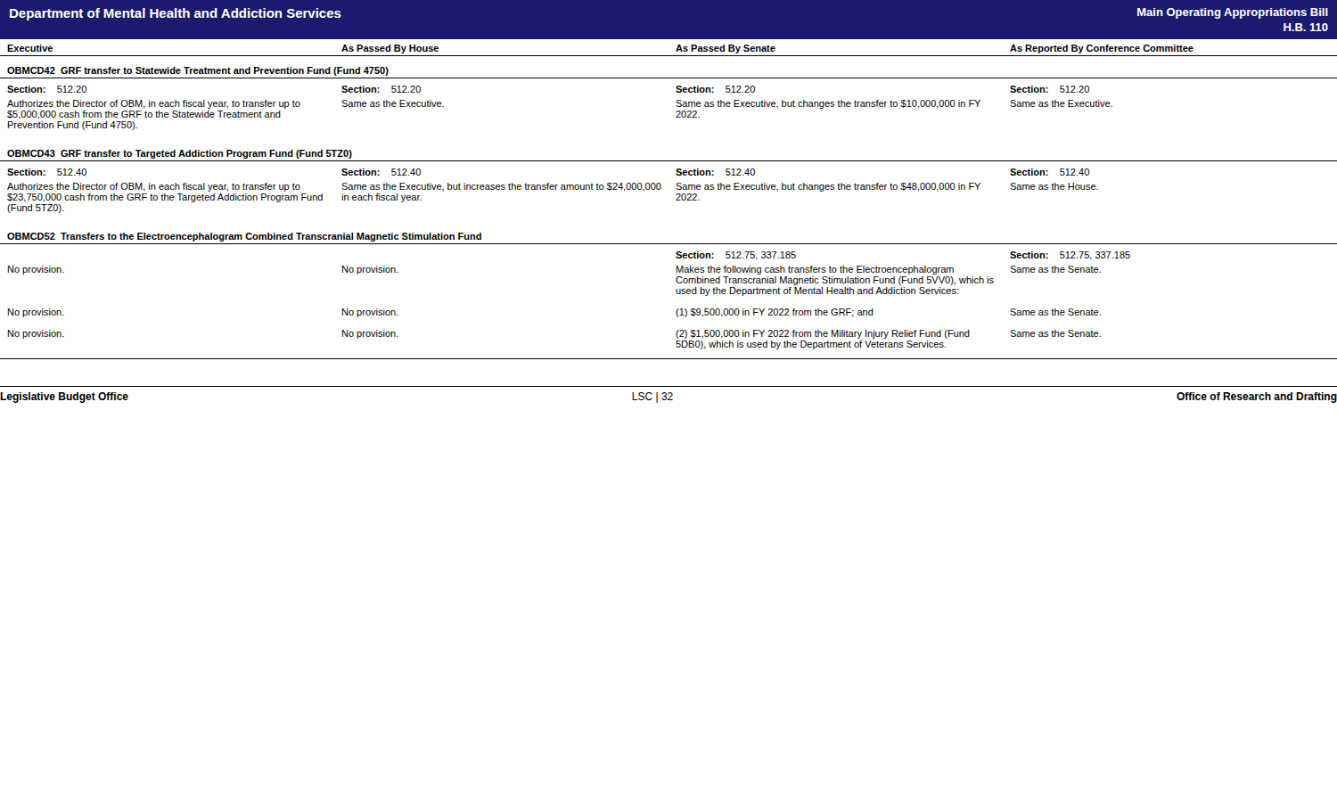Department of Mental Health and Addiction Services
Main Operating Appropriations Bill
H.B. 110
| Executive | As Passed By House | As Passed By Senate | As Reported By Conference Committee |
| OBMCD42 GRF transfer to Statewide Treatment and Prevention Fund (Fund 4750) |
| Section: 512.20 | Section: 512.20 | Section: 512.20 | Section: 512.20 |
| Authorizes the Director of OBM, in each fiscal year, to transfer up to $5,000,000 cash from the GRF to the Statewide Treatment and Prevention Fund (Fund 4750). | Same as the Executive. | Same as the Executive, but changes the transfer to $10,000,000 in FY 2022. | Same as the Executive. |
| OBMCD43 GRF transfer to Targeted Addiction Program Fund (Fund 5TZ0) |
| Section: 512.40 | Section: 512.40 | Section: 512.40 | Section: 512.40 |
| Authorizes the Director of OBM, in each fiscal year, to transfer up to $23,750,000 cash from the GRF to the Targeted Addiction Program Fund (Fund 5TZ0). | Same as the Executive, but increases the transfer amount to $24,000,000 in each fiscal year. | Same as the Executive, but changes the transfer to $48,000,000 in FY 2022. | Same as the House. |
| OBMCD52 Transfers to the Electroencephalogram Combined Transcranial Magnetic Stimulation Fund |
| | | Section: 512.75, 337.185 | Section: 512.75, 337.185 |
| No provision. | No provision. | Makes the following cash transfers to the Electroencephalogram Combined Transcranial Magnetic Stimulation Fund (Fund 5VV0), which is used by the Department of Mental Health and Addiction Services: | Same as the Senate. |
| No provision. | No provision. | (1) $9,500,000 in FY 2022 from the GRF; and | Same as the Senate. |
| No provision. | No provision. | (2) $1,500,000 in FY 2022 from the Military Injury Relief Fund (Fund 5DB0), which is used by the Department of Veterans Services. | Same as the Senate. |
Legislative Budget Office
LSC | 32
Office of Research and Drafting